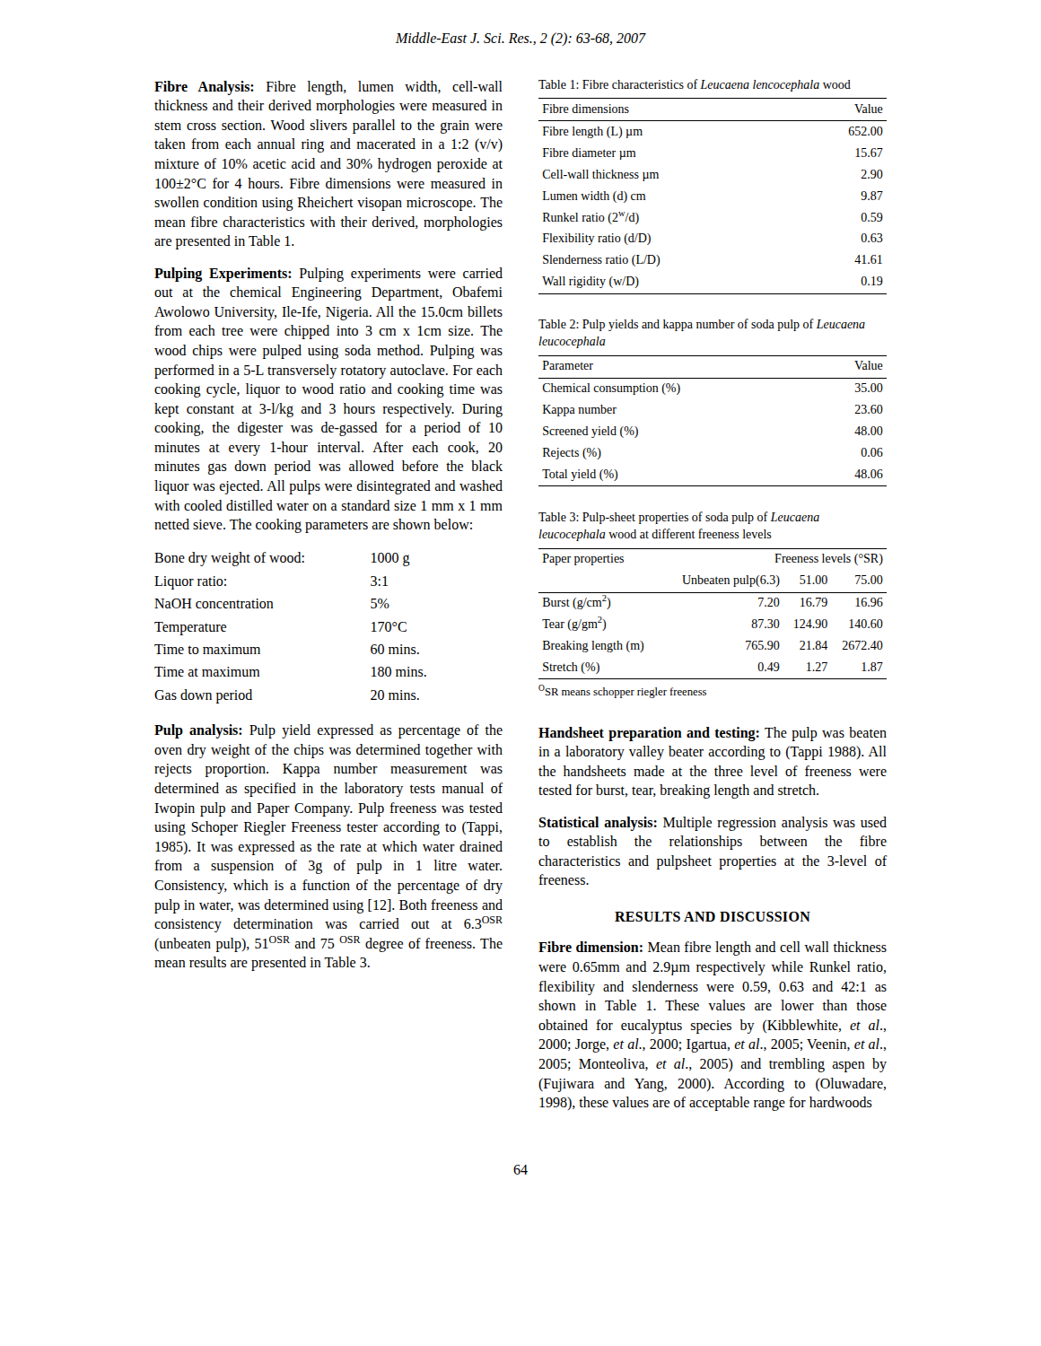Middle-East J. Sci. Res., 2 (2): 63-68, 2007
Fibre Analysis: Fibre length, lumen width, cell-wall thickness and their derived morphologies were measured in stem cross section. Wood slivers parallel to the grain were taken from each annual ring and macerated in a 1:2 (v/v) mixture of 10% acetic acid and 30% hydrogen peroxide at 100±2°C for 4 hours. Fibre dimensions were measured in swollen condition using Rheichert visopan microscope. The mean fibre characteristics with their derived, morphologies are presented in Table 1.
Pulping Experiments: Pulping experiments were carried out at the chemical Engineering Department, Obafemi Awolowo University, Ile-Ife, Nigeria. All the 15.0cm billets from each tree were chipped into 3 cm x 1cm size. The wood chips were pulped using soda method. Pulping was performed in a 5-L transversely rotatory autoclave. For each cooking cycle, liquor to wood ratio and cooking time was kept constant at 3-l/kg and 3 hours respectively. During cooking, the digester was de-gassed for a period of 10 minutes at every 1-hour interval. After each cook, 20 minutes gas down period was allowed before the black liquor was ejected. All pulps were disintegrated and washed with cooled distilled water on a standard size 1 mm x 1 mm netted sieve. The cooking parameters are shown below:
| Bone dry weight of wood: | 1000 g |
| Liquor ratio: | 3:1 |
| NaOH concentration | 5% |
| Temperature | 170°C |
| Time to maximum | 60 mins. |
| Time at maximum | 180 mins. |
| Gas down period | 20 mins. |
Pulp analysis: Pulp yield expressed as percentage of the oven dry weight of the chips was determined together with rejects proportion. Kappa number measurement was determined as specified in the laboratory tests manual of Iwopin pulp and Paper Company. Pulp freeness was tested using Schoper Riegler Freeness tester according to (Tappi, 1985). It was expressed as the rate at which water drained from a suspension of 3g of pulp in 1 litre water. Consistency, which is a function of the percentage of dry pulp in water, was determined using [12]. Both freeness and consistency determination was carried out at 6.3OSR (unbeaten pulp), 51OSR and 75 OSR degree of freeness. The mean results are presented in Table 3.
Table 1: Fibre characteristics of Leucaena lencocephala wood
| Fibre dimensions | Value |
| --- | --- |
| Fibre length (L) µm | 652.00 |
| Fibre diameter µm | 15.67 |
| Cell-wall thickness µm | 2.90 |
| Lumen width (d) cm | 9.87 |
| Runkel ratio (2 w /d) | 0.59 |
| Flexibility ratio (d/D) | 0.63 |
| Slenderness ratio (L/D) | 41.61 |
| Wall rigidity (w/D) | 0.19 |
Table 2: Pulp yields and kappa number of soda pulp of Leucaena leucocephala
| Parameter | Value |
| --- | --- |
| Chemical consumption (%) | 35.00 |
| Kappa number | 23.60 |
| Screened yield (%) | 48.00 |
| Rejects (%) | 0.06 |
| Total yield (%) | 48.06 |
Table 3: Pulp-sheet properties of soda pulp of Leucaena leucocephala wood at different freeness levels
| Paper properties | Freeness levels (°SR) |
| --- | --- |
| | Unbeaten pulp(6.3) | 51.00 | 75.00 |
| Burst (g/cm 2 ) | 7.20 | 16.79 | 16.96 |
| Tear (g/gm 2 ) | 87.30 | 124.90 | 140.60 |
| Breaking length (m) | 765.90 | 21.84 | 2672.40 |
| Stretch (%) | 0.49 | 1.27 | 1.87 |
OSR means schopper riegler freeness
Handsheet preparation and testing: The pulp was beaten in a laboratory valley beater according to (Tappi 1988). All the handsheets made at the three level of freeness were tested for burst, tear, breaking length and stretch.
Statistical analysis: Multiple regression analysis was used to establish the relationships between the fibre characteristics and pulpsheet properties at the 3-level of freeness.
Results and Discussion
Fibre dimension: Mean fibre length and cell wall thickness were 0.65mm and 2.9µm respectively while Runkel ratio, flexibility and slenderness were 0.59, 0.63 and 42:1 as shown in Table 1. These values are lower than those obtained for eucalyptus species by (Kibblewhite, et al., 2000; Jorge, et al., 2000; Igartua, et al., 2005; Veenin, et al., 2005; Monteoliva, et al., 2005) and trembling aspen by (Fujiwara and Yang, 2000). According to (Oluwadare, 1998), these values are of acceptable range for hardwoods
64